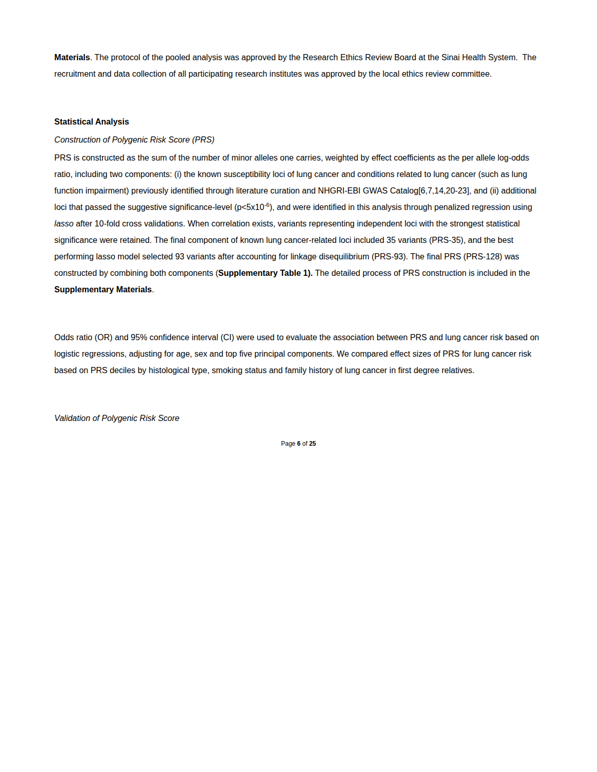Materials. The protocol of the pooled analysis was approved by the Research Ethics Review Board at the Sinai Health System. The recruitment and data collection of all participating research institutes was approved by the local ethics review committee.
Statistical Analysis
Construction of Polygenic Risk Score (PRS)
PRS is constructed as the sum of the number of minor alleles one carries, weighted by effect coefficients as the per allele log-odds ratio, including two components: (i) the known susceptibility loci of lung cancer and conditions related to lung cancer (such as lung function impairment) previously identified through literature curation and NHGRI-EBI GWAS Catalog[6,7,14,20-23], and (ii) additional loci that passed the suggestive significance-level (p<5x10-6), and were identified in this analysis through penalized regression using lasso after 10-fold cross validations. When correlation exists, variants representing independent loci with the strongest statistical significance were retained. The final component of known lung cancer-related loci included 35 variants (PRS-35), and the best performing lasso model selected 93 variants after accounting for linkage disequilibrium (PRS-93). The final PRS (PRS-128) was constructed by combining both components (Supplementary Table 1). The detailed process of PRS construction is included in the Supplementary Materials.
Odds ratio (OR) and 95% confidence interval (CI) were used to evaluate the association between PRS and lung cancer risk based on logistic regressions, adjusting for age, sex and top five principal components. We compared effect sizes of PRS for lung cancer risk based on PRS deciles by histological type, smoking status and family history of lung cancer in first degree relatives.
Validation of Polygenic Risk Score
Page 6 of 25